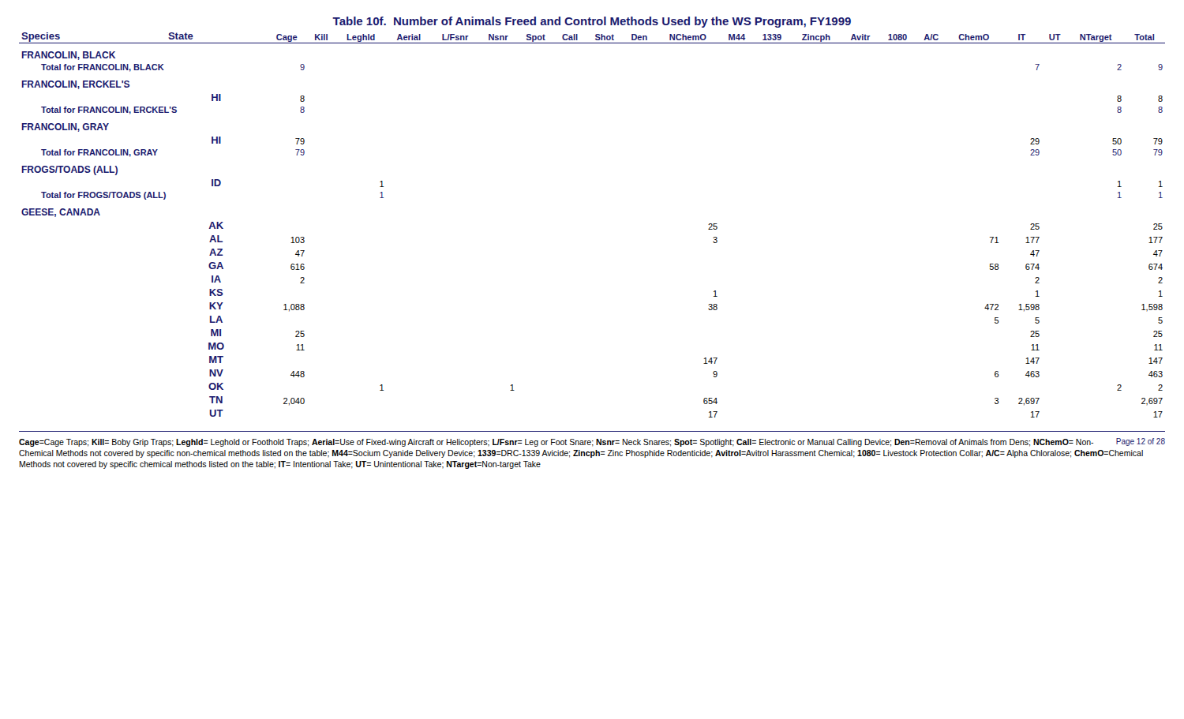Table 10f. Number of Animals Freed and Control Methods Used by the WS Program, FY1999
| Species | State | Cage | Kill | Leghld | Aerial | L/Fsnr | Nsnr | Spot | Call | Shot | Den | NChemO | M44 | 1339 | Zincph | Avitr | 1080 | A/C | ChemO | IT | UT | NTarget | Total |
| --- | --- | --- | --- | --- | --- | --- | --- | --- | --- | --- | --- | --- | --- | --- | --- | --- | --- | --- | --- | --- | --- | --- | --- |
| FRANCOLIN, BLACK |
| Total for FRANCOLIN, BLACK | 9 | | | | | | | | | | | | | | | | | | 7 | | 2 | 9 |
| FRANCOLIN, ERCKEL'S |
| | HI | 8 | | | | | | | | | | | | | | | | | | | | 8 | 8 |
| Total for FRANCOLIN, ERCKEL'S | 8 | | | | | | | | | | | | | | | | | | | | 8 | 8 |
| FRANCOLIN, GRAY |
| | HI | 79 | | | | | | | | | | | | | | | | | | 29 | | 50 | 79 |
| Total for FRANCOLIN, GRAY | 79 | | | | | | | | | | | | | | | | | | 29 | | 50 | 79 |
| FROGS/TOADS (ALL) |
| | ID | | | 1 | | | | | | | | | | | | | | | | | | 1 | 1 |
| Total for FROGS/TOADS (ALL) | | | 1 | | | | | | | | | | | | | | | | | | 1 | 1 |
| GEESE, CANADA |
| | AK | | | | | | | | | | | 25 | | | | | | | | 25 | | | 25 |
| | AL | 103 | | | | | | | | | | 3 | | | | | | | 71 | 177 | | | 177 |
| | AZ | 47 | | | | | | | | | | | | | | | | | | 47 | | | 47 |
| | GA | 616 | | | | | | | | | | | | | | | | | 58 | 674 | | | 674 |
| | IA | 2 | | | | | | | | | | | | | | | | | | 2 | | | 2 |
| | KS | | | | | | | | | | | 1 | | | | | | | | 1 | | | 1 |
| | KY | 1,088 | | | | | | | | | | 38 | | | | | | | 472 | 1,598 | | | 1,598 |
| | LA | | | | | | | | | | | | | | | | | | 5 | 5 | | | 5 |
| | MI | 25 | | | | | | | | | | | | | | | | | | 25 | | | 25 |
| | MO | 11 | | | | | | | | | | | | | | | | | | 11 | | | 11 |
| | MT | | | | | | | | | | | 147 | | | | | | | | 147 | | | 147 |
| | NV | 448 | | | | | | | | | | 9 | | | | | | | 6 | 463 | | | 463 |
| | OK | | | 1 | | | 1 | | | | | | | | | | | | | | | 2 | 2 |
| | TN | 2,040 | | | | | | | | | | 654 | | | | | | | 3 | 2,697 | | | 2,697 |
| | UT | | | | | | | | | | | 17 | | | | | | | | 17 | | | 17 |
Page 12 of 28 Cage=Cage Traps; Kill= Boby Grip Traps; Leghld= Leghold or Foothold Traps; Aerial=Use of Fixed-wing Aircraft or Helicopters; L/Fsnr= Leg or Foot Snare; Nsnr= Neck Snares; Spot= Spotlight; Call= Electronic or Manual Calling Device; Den=Removal of Animals from Dens; NChemO= Non-Chemical Methods not covered by specific non-chemical methods listed on the table; M44=Socium Cyanide Delivery Device; 1339=DRC-1339 Avicide; Zincph= Zinc Phosphide Rodenticide; Avitrol=Avitrol Harassment Chemical; 1080= Livestock Protection Collar; A/C= Alpha Chloralose; ChemO=Chemical Methods not covered by specific chemical methods listed on the table; IT= Intentional Take; UT= Unintentional Take; NTarget=Non-target Take